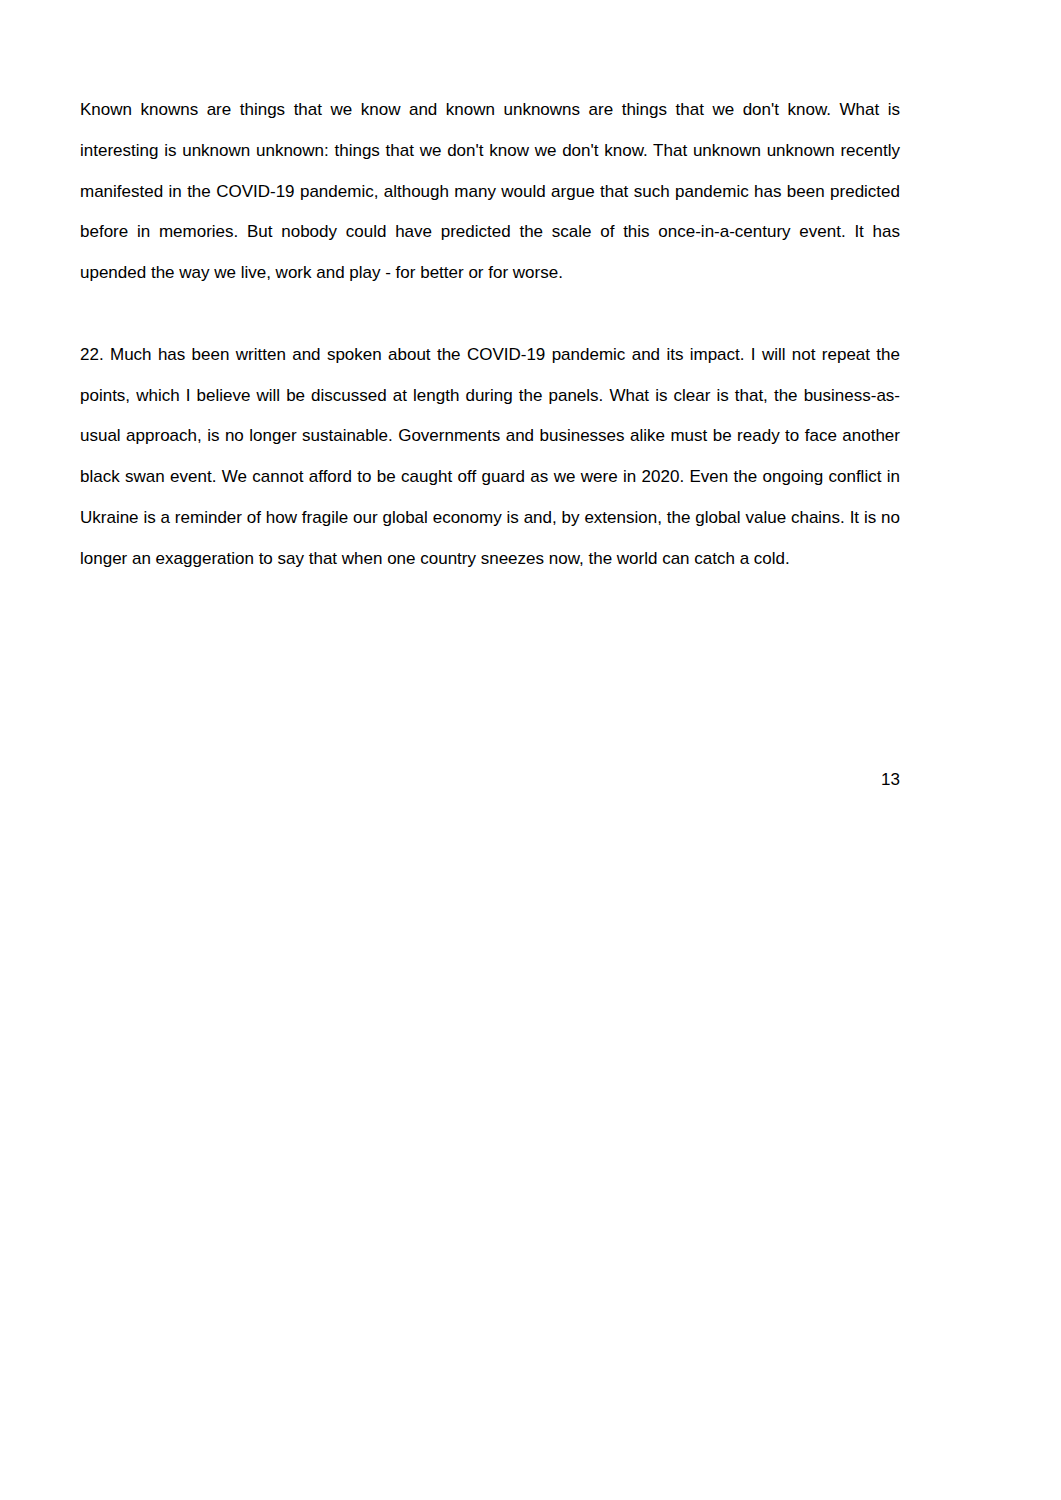Known knowns are things that we know and known unknowns are things that we don't know. What is interesting is unknown unknown: things that we don't know we don't know. That unknown unknown recently manifested in the COVID-19 pandemic, although many would argue that such pandemic has been predicted before in memories. But nobody could have predicted the scale of this once-in-a-century event. It has upended the way we live, work and play - for better or for worse.
22. Much has been written and spoken about the COVID-19 pandemic and its impact. I will not repeat the points, which I believe will be discussed at length during the panels. What is clear is that, the business-as-usual approach, is no longer sustainable. Governments and businesses alike must be ready to face another black swan event. We cannot afford to be caught off guard as we were in 2020. Even the ongoing conflict in Ukraine is a reminder of how fragile our global economy is and, by extension, the global value chains. It is no longer an exaggeration to say that when one country sneezes now, the world can catch a cold.
13